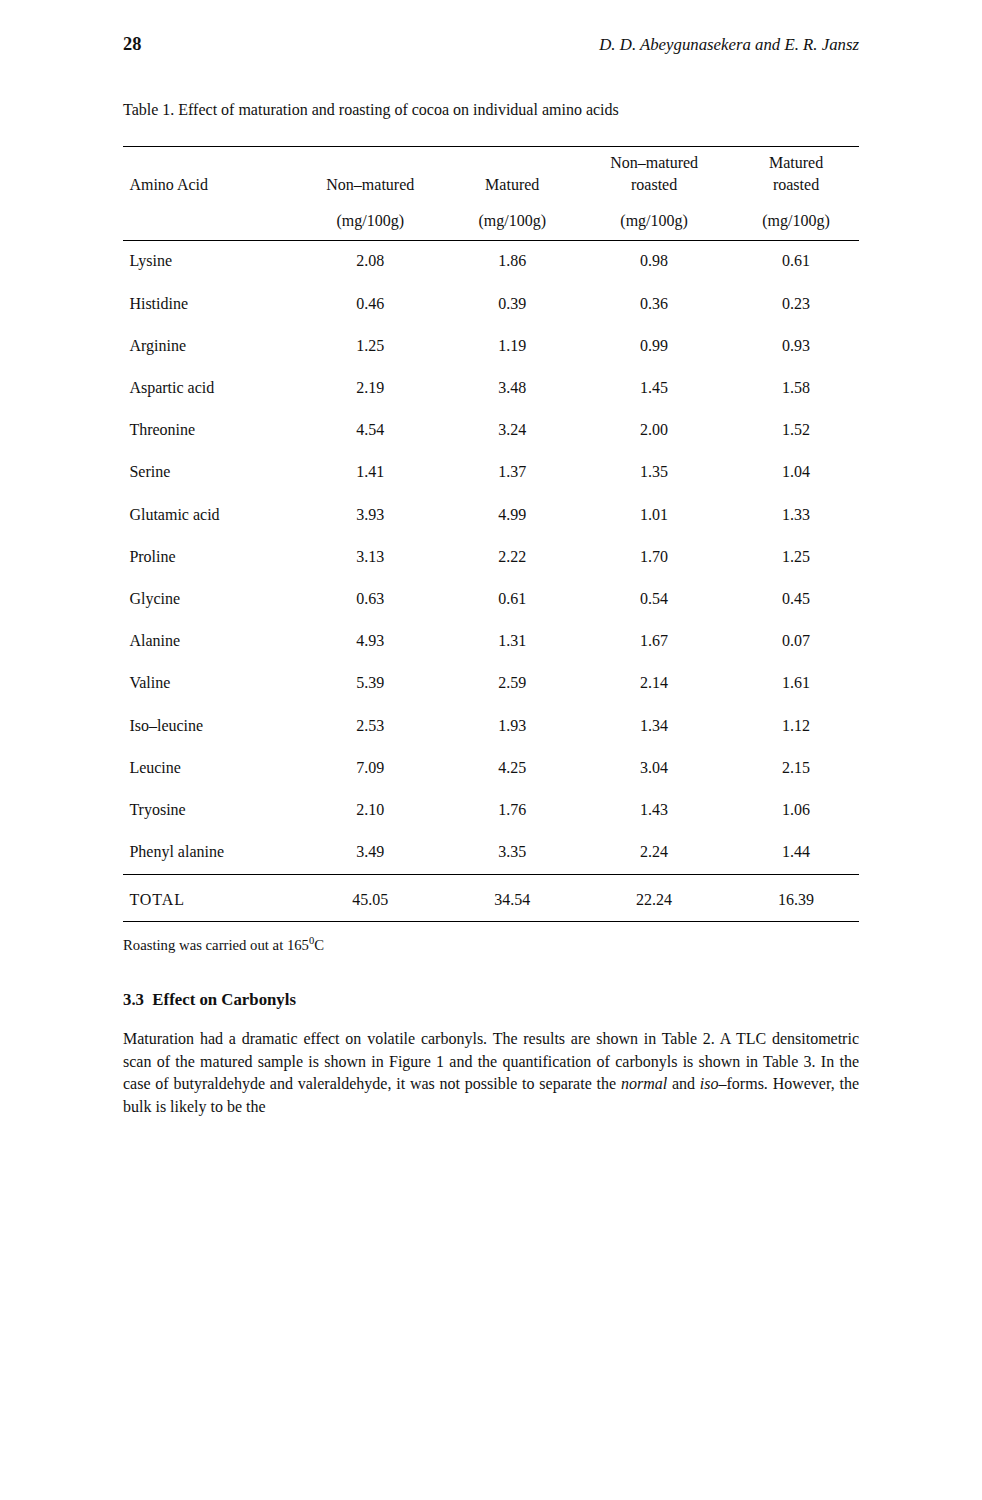28 D. D. Abeygunasekera and E. R. Jansz
Table 1. Effect of maturation and roasting of cocoa on individual amino acids
| Amino Acid | Non–matured | Matured | Non–matured roasted | Matured roasted |
| --- | --- | --- | --- | --- |
| | (mg/100g) | (mg/100g) | (mg/100g) | (mg/100g) |
| Lysine | 2.08 | 1.86 | 0.98 | 0.61 |
| Histidine | 0.46 | 0.39 | 0.36 | 0.23 |
| Arginine | 1.25 | 1.19 | 0.99 | 0.93 |
| Aspartic acid | 2.19 | 3.48 | 1.45 | 1.58 |
| Threonine | 4.54 | 3.24 | 2.00 | 1.52 |
| Serine | 1.41 | 1.37 | 1.35 | 1.04 |
| Glutamic acid | 3.93 | 4.99 | 1.01 | 1.33 |
| Proline | 3.13 | 2.22 | 1.70 | 1.25 |
| Glycine | 0.63 | 0.61 | 0.54 | 0.45 |
| Alanine | 4.93 | 1.31 | 1.67 | 0.07 |
| Valine | 5.39 | 2.59 | 2.14 | 1.61 |
| Iso–leucine | 2.53 | 1.93 | 1.34 | 1.12 |
| Leucine | 7.09 | 4.25 | 3.04 | 2.15 |
| Tryosine | 2.10 | 1.76 | 1.43 | 1.06 |
| Phenyl alanine | 3.49 | 3.35 | 2.24 | 1.44 |
| TOTAL | 45.05 | 34.54 | 22.24 | 16.39 |
Roasting was carried out at 1650C
3.3 Effect on Carbonyls
Maturation had a dramatic effect on volatile carbonyls. The results are shown in Table 2. A TLC densitometric scan of the matured sample is shown in Figure 1 and the quantification of carbonyls is shown in Table 3. In the case of butyraldehyde and valeraldehyde, it was not possible to separate the normal and iso–forms. However, the bulk is likely to be the